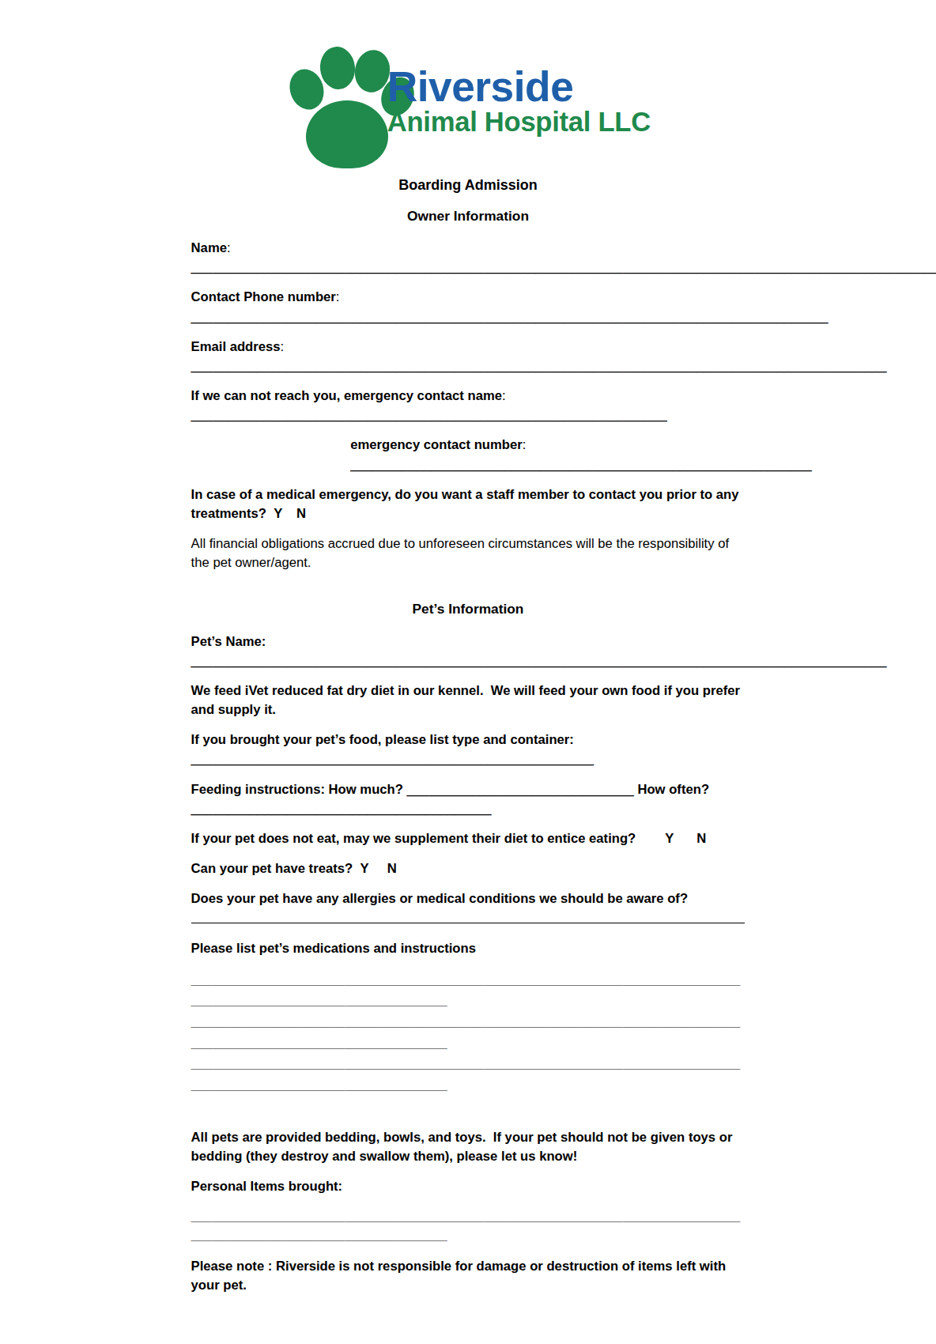Riverside
Animal Hospital LLC
Boarding Admission
Owner Information
Name: _______________________________________________________________________________________________________
Contact Phone number: _______________________________________________________________________________________
Email address: _______________________________________________________________________________________________
If we can not reach you, emergency contact name: _________________________________________________________________
emergency contact number: _______________________________________________________________
In case of a medical emergency, do you want a staff member to contact you prior to any treatments? Y N
All financial obligations accrued due to unforeseen circumstances will be the responsibility of the pet owner/agent.
Pet’s Information
Pet’s Name: _______________________________________________________________________________________________
We feed iVet reduced fat dry diet in our kennel. We will feed your own food if you prefer and supply it.
If you brought your pet’s food, please list type and container: _______________________________________________________
Feeding instructions: How much? _______________________________ How often? _________________________________________
If your pet does not eat, may we supplement their diet to entice eating? Y N
Can your pet have treats? Y N
Does your pet have any allergies or medical conditions we should be aware of?
Please list pet’s medications and instructions
______________________________________________________________________________________________________________
______________________________________________________________________________________________________________
______________________________________________________________________________________________________________
All pets are provided bedding, bowls, and toys. If your pet should not be given toys or bedding (they destroy and swallow them), please let us know!
Personal Items brought:
______________________________________________________________________________________________________________
Please note : Riverside is not responsible for damage or destruction of items left with your pet.